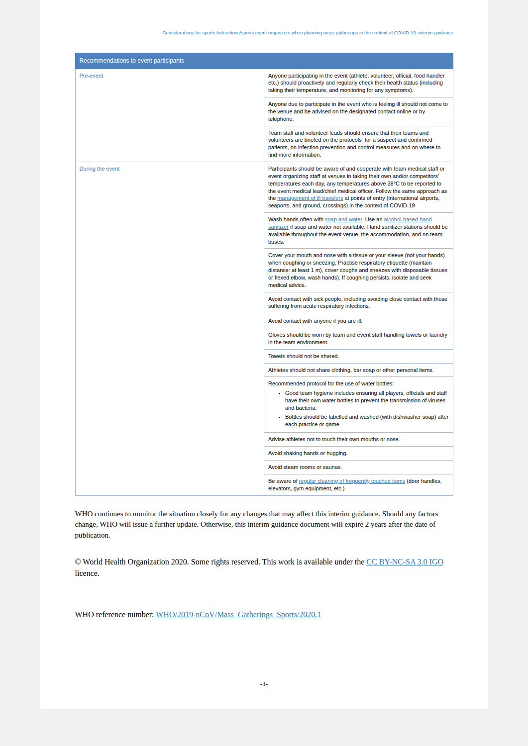Considerations for sports federations/sports event organizers when planning mass gatherings in the context of COVID-19: interim guidance
| Recommendations to event participants |
| --- |
| Pre-event | Anyone participating in the event (athlete, volunteer, official, food handler etc.) should proactively and regularly check their health status (including taking their temperature, and monitoring for any symptoms). |
| Anyone due to participate in the event who is feeling ill should not come to the venue and be advised on the designated contact online or by telephone. |
| Team staff and volunteer leads should ensure that their teams and volunteers are briefed on the protocols for a suspect and confirmed patients, on infection prevention and control measures and on where to find more information. |
| During the event | Participants should be aware of and cooperate with team medical staff or event organizing staff at venues in taking their own and/or competitors' temperatures each day, any temperatures above 38°C to be reported to the event medical lead/chief medical officer. Follow the same approach as the management of ill travelers at points of entry (international airports, seaports, and ground, crossings) in the context of COVID-19 |
| Wash hands often with soap and water . Use an alcohol-based hand sanitizer if soap and water not available. Hand sanitizer stations should be available throughout the event venue, the accommodation, and on team buses. |
| Cover your mouth and nose with a tissue or your sleeve (not your hands) when coughing or sneezing. Practise respiratory etiquette (maintain distance: at least 1 m), cover coughs and sneezes with disposable tissues or flexed elbow, wash hands). If coughing persists, isolate and seek medical advice. |
| Avoid contact with sick people, including avoiding close contact with those suffering from acute respiratory infections. Avoid contact with anyone if you are ill. |
| Gloves should be worn by team and event staff handling towels or laundry in the team environment. |
| Towels should not be shared. |
| Athletes should not share clothing, bar soap or other personal items. |
| Recommended protocol for the use of water bottles: Good team hygiene includes ensuring all players, officials and staff have their own water bottles to prevent the transmission of viruses and bacteria. Bottles should be labelled and washed (with dishwasher soap) after each practice or game. |
| Advise athletes not to touch their own mouths or nose. |
| Avoid shaking hands or hugging. |
| Avoid steam rooms or saunas. |
| Be aware of regular cleaning of frequently touched items (door handles, elevators, gym equipment, etc.) |
WHO continues to monitor the situation closely for any changes that may affect this interim guidance. Should any factors change, WHO will issue a further update. Otherwise, this interim guidance document will expire 2 years after the date of publication.
© World Health Organization 2020. Some rights reserved. This work is available under the CC BY-NC-SA 3.0 IGO licence.
WHO reference number: WHO/2019-nCoV/Mass_Gatherings_Sports/2020.1
-4-